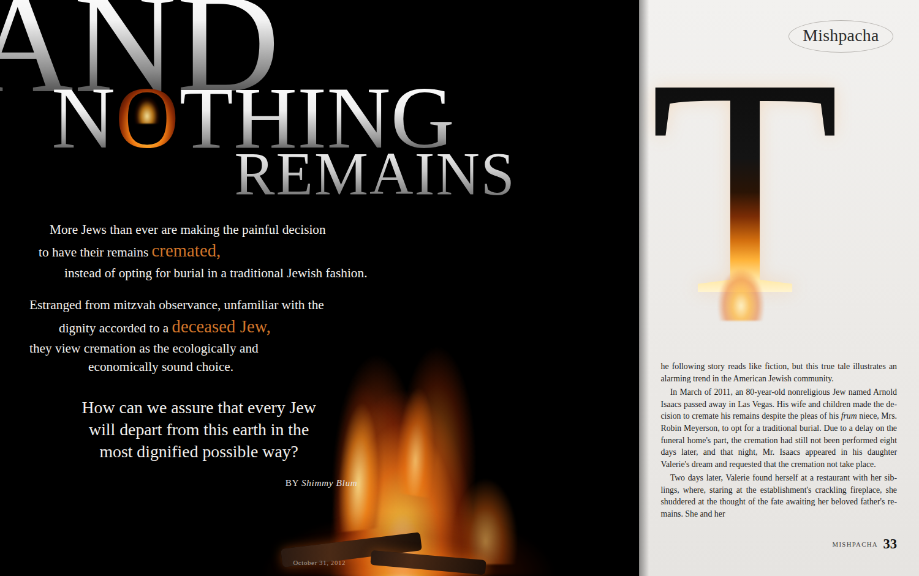AND NOTHING REMAINS
More Jews than ever are making the painful decision
to have their remains cremated,
instead of opting for burial in a traditional Jewish fashion.
Estranged from mitzvah observance, unfamiliar with the
dignity accorded to a deceased Jew,
they view cremation as the ecologically and
economically sound choice.
How can we assure that every Jew
will depart from this earth in the
most dignified possible way?
BY Shimmy Blum
October 31, 2012
Mishpacha
T
he following story reads like fiction, but this true tale illustrates an alarming trend in the American Jewish community.
In March of 2011, an 80-year-old nonreligious Jew named Arnold Isaacs passed away in Las Vegas. His wife and children made the decision to cremate his remains despite the pleas of his frum niece, Mrs. Robin Meyerson, to opt for a traditional burial. Due to a delay on the funeral home's part, the cremation had still not been performed eight days later, and that night, Mr. Isaacs appeared in his daughter Valerie's dream and requested that the cremation not take place.
Two days later, Valerie found herself at a restaurant with her siblings, where, staring at the establishment's crackling fireplace, she shuddered at the thought of the fate awaiting her beloved father's remains. She and her
MISHPACHA 33